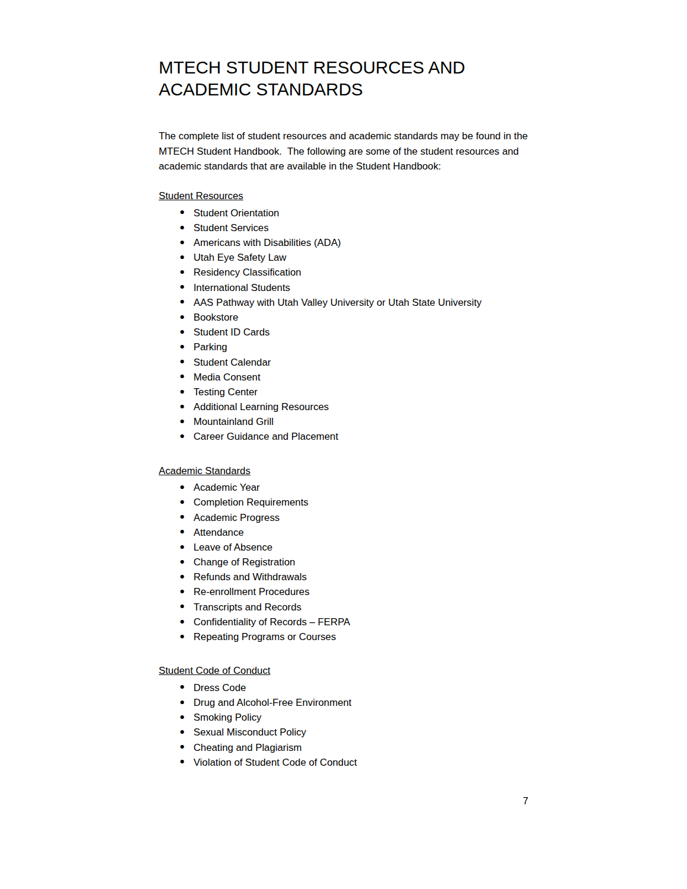MTECH STUDENT RESOURCES AND ACADEMIC STANDARDS
The complete list of student resources and academic standards may be found in the MTECH Student Handbook. The following are some of the student resources and academic standards that are available in the Student Handbook:
Student Resources
Student Orientation
Student Services
Americans with Disabilities (ADA)
Utah Eye Safety Law
Residency Classification
International Students
AAS Pathway with Utah Valley University or Utah State University
Bookstore
Student ID Cards
Parking
Student Calendar
Media Consent
Testing Center
Additional Learning Resources
Mountainland Grill
Career Guidance and Placement
Academic Standards
Academic Year
Completion Requirements
Academic Progress
Attendance
Leave of Absence
Change of Registration
Refunds and Withdrawals
Re-enrollment Procedures
Transcripts and Records
Confidentiality of Records – FERPA
Repeating Programs or Courses
Student Code of Conduct
Dress Code
Drug and Alcohol-Free Environment
Smoking Policy
Sexual Misconduct Policy
Cheating and Plagiarism
Violation of Student Code of Conduct
7